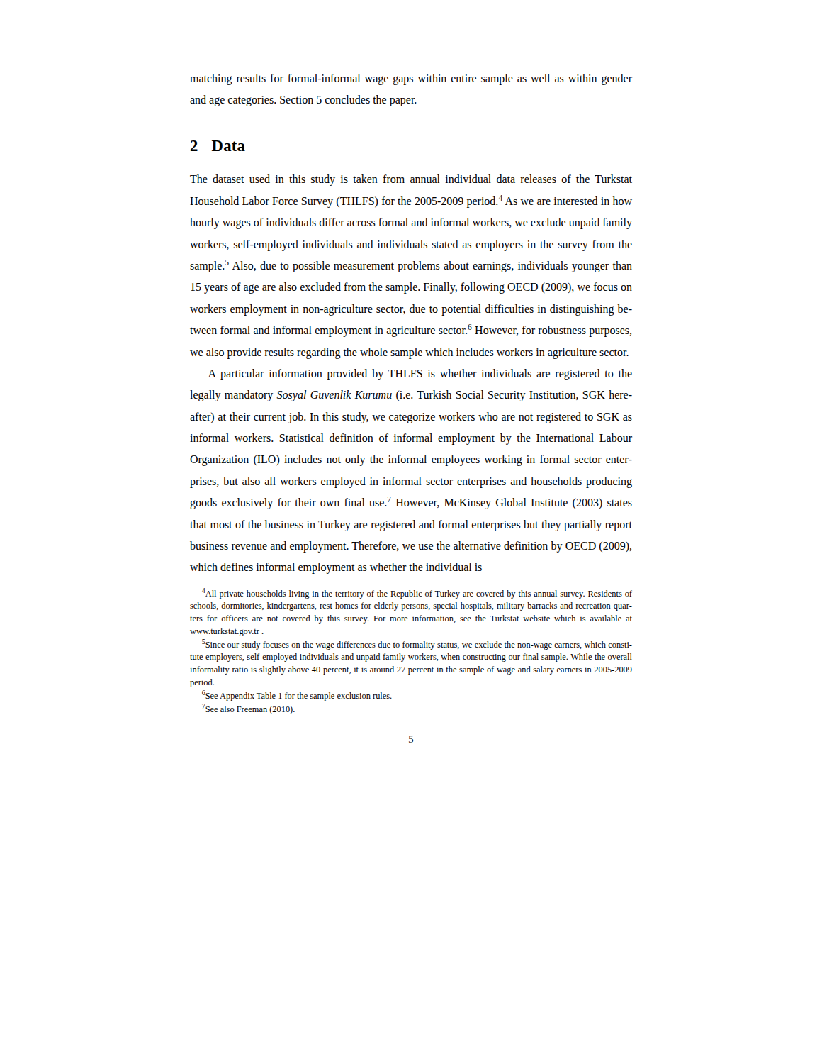matching results for formal-informal wage gaps within entire sample as well as within gender and age categories. Section 5 concludes the paper.
2 Data
The dataset used in this study is taken from annual individual data releases of the Turkstat Household Labor Force Survey (THLFS) for the 2005-2009 period.4 As we are interested in how hourly wages of individuals differ across formal and informal workers, we exclude unpaid family workers, self-employed individuals and individuals stated as employers in the survey from the sample.5 Also, due to possible measurement problems about earnings, individuals younger than 15 years of age are also excluded from the sample. Finally, following OECD (2009), we focus on workers employment in non-agriculture sector, due to potential difficulties in distinguishing between formal and informal employment in agriculture sector.6 However, for robustness purposes, we also provide results regarding the whole sample which includes workers in agriculture sector.
A particular information provided by THLFS is whether individuals are registered to the legally mandatory Sosyal Guvenlik Kurumu (i.e. Turkish Social Security Institution, SGK hereafter) at their current job. In this study, we categorize workers who are not registered to SGK as informal workers. Statistical definition of informal employment by the International Labour Organization (ILO) includes not only the informal employees working in formal sector enterprises, but also all workers employed in informal sector enterprises and households producing goods exclusively for their own final use.7 However, McKinsey Global Institute (2003) states that most of the business in Turkey are registered and formal enterprises but they partially report business revenue and employment. Therefore, we use the alternative definition by OECD (2009), which defines informal employment as whether the individual is
4All private households living in the territory of the Republic of Turkey are covered by this annual survey. Residents of schools, dormitories, kindergartens, rest homes for elderly persons, special hospitals, military barracks and recreation quarters for officers are not covered by this survey. For more information, see the Turkstat website which is available at www.turkstat.gov.tr .
5Since our study focuses on the wage differences due to formality status, we exclude the non-wage earners, which constitute employers, self-employed individuals and unpaid family workers, when constructing our final sample. While the overall informality ratio is slightly above 40 percent, it is around 27 percent in the sample of wage and salary earners in 2005-2009 period.
6See Appendix Table 1 for the sample exclusion rules.
7See also Freeman (2010).
5